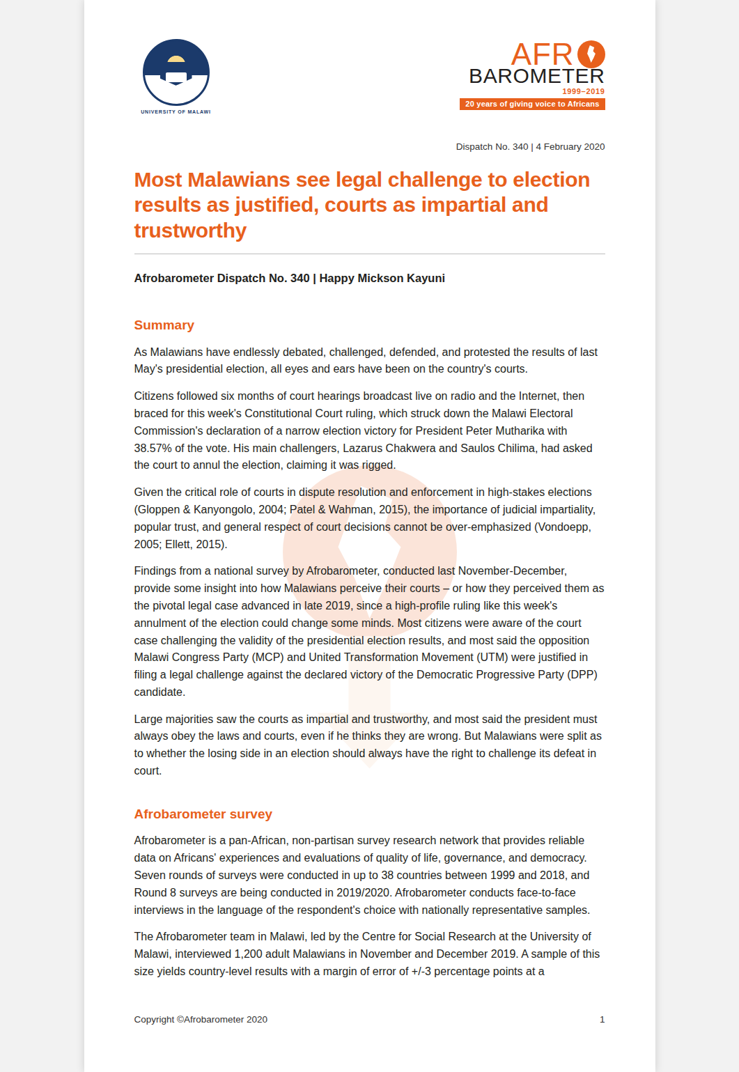University of Malawi
AFR
BAROMETER
1999–2019
20 years of giving voice to Africans
Dispatch No. 340 | 4 February 2020
Most Malawians see legal challenge to election results as justified, courts as impartial and trustworthy
Afrobarometer Dispatch No. 340 | Happy Mickson Kayuni
Summary
As Malawians have endlessly debated, challenged, defended, and protested the results of last May's presidential election, all eyes and ears have been on the country's courts.
Citizens followed six months of court hearings broadcast live on radio and the Internet, then braced for this week's Constitutional Court ruling, which struck down the Malawi Electoral Commission's declaration of a narrow election victory for President Peter Mutharika with 38.57% of the vote. His main challengers, Lazarus Chakwera and Saulos Chilima, had asked the court to annul the election, claiming it was rigged.
Given the critical role of courts in dispute resolution and enforcement in high-stakes elections (Gloppen & Kanyongolo, 2004; Patel & Wahman, 2015), the importance of judicial impartiality, popular trust, and general respect of court decisions cannot be over-emphasized (Vondoepp, 2005; Ellett, 2015).
Findings from a national survey by Afrobarometer, conducted last November-December, provide some insight into how Malawians perceive their courts – or how they perceived them as the pivotal legal case advanced in late 2019, since a high-profile ruling like this week's annulment of the election could change some minds. Most citizens were aware of the court case challenging the validity of the presidential election results, and most said the opposition Malawi Congress Party (MCP) and United Transformation Movement (UTM) were justified in filing a legal challenge against the declared victory of the Democratic Progressive Party (DPP) candidate.
Large majorities saw the courts as impartial and trustworthy, and most said the president must always obey the laws and courts, even if he thinks they are wrong. But Malawians were split as to whether the losing side in an election should always have the right to challenge its defeat in court.
Afrobarometer survey
Afrobarometer is a pan-African, non-partisan survey research network that provides reliable data on Africans' experiences and evaluations of quality of life, governance, and democracy. Seven rounds of surveys were conducted in up to 38 countries between 1999 and 2018, and Round 8 surveys are being conducted in 2019/2020. Afrobarometer conducts face-to-face interviews in the language of the respondent's choice with nationally representative samples.
The Afrobarometer team in Malawi, led by the Centre for Social Research at the University of Malawi, interviewed 1,200 adult Malawians in November and December 2019. A sample of this size yields country-level results with a margin of error of +/-3 percentage points at a
Copyright ©Afrobarometer 2020 1